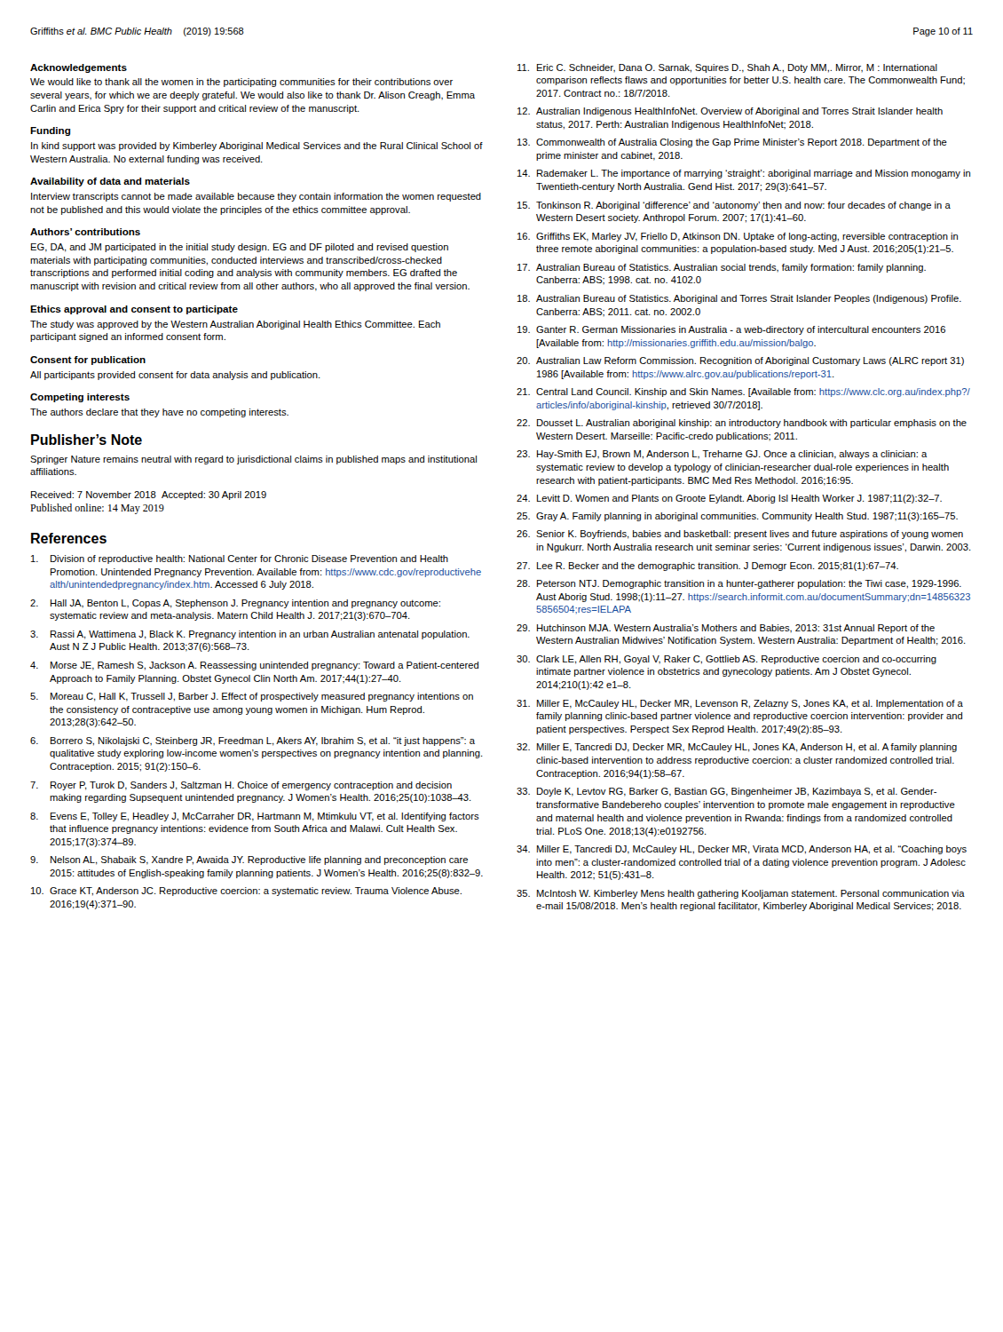Griffiths et al. BMC Public Health (2019) 19:568
Page 10 of 11
Acknowledgements
We would like to thank all the women in the participating communities for their contributions over several years, for which we are deeply grateful. We would also like to thank Dr. Alison Creagh, Emma Carlin and Erica Spry for their support and critical review of the manuscript.
Funding
In kind support was provided by Kimberley Aboriginal Medical Services and the Rural Clinical School of Western Australia. No external funding was received.
Availability of data and materials
Interview transcripts cannot be made available because they contain information the women requested not be published and this would violate the principles of the ethics committee approval.
Authors’ contributions
EG, DA, and JM participated in the initial study design. EG and DF piloted and revised question materials with participating communities, conducted interviews and transcribed/cross-checked transcriptions and performed initial coding and analysis with community members. EG drafted the manuscript with revision and critical review from all other authors, who all approved the final version.
Ethics approval and consent to participate
The study was approved by the Western Australian Aboriginal Health Ethics Committee. Each participant signed an informed consent form.
Consent for publication
All participants provided consent for data analysis and publication.
Competing interests
The authors declare that they have no competing interests.
Publisher’s Note
Springer Nature remains neutral with regard to jurisdictional claims in published maps and institutional affiliations.
Received: 7 November 2018 Accepted: 30 April 2019
Published online: 14 May 2019
References
Division of reproductive health: National Center for Chronic Disease Prevention and Health Promotion. Unintended Pregnancy Prevention. Available from: https://www.cdc.gov/reproductivehealth/unintendedpregnancy/index.htm. Accessed 6 July 2018.
Hall JA, Benton L, Copas A, Stephenson J. Pregnancy intention and pregnancy outcome: systematic review and meta-analysis. Matern Child Health J. 2017;21(3):670–704.
Rassi A, Wattimena J, Black K. Pregnancy intention in an urban Australian antenatal population. Aust N Z J Public Health. 2013;37(6):568–73.
Morse JE, Ramesh S, Jackson A. Reassessing unintended pregnancy: Toward a Patient-centered Approach to Family Planning. Obstet Gynecol Clin North Am. 2017;44(1):27–40.
Moreau C, Hall K, Trussell J, Barber J. Effect of prospectively measured pregnancy intentions on the consistency of contraceptive use among young women in Michigan. Hum Reprod. 2013;28(3):642–50.
Borrero S, Nikolajski C, Steinberg JR, Freedman L, Akers AY, Ibrahim S, et al. “it just happens”: a qualitative study exploring low-income women’s perspectives on pregnancy intention and planning. Contraception. 2015; 91(2):150–6.
Royer P, Turok D, Sanders J, Saltzman H. Choice of emergency contraception and decision making regarding Supsequent unintended pregnancy. J Women’s Health. 2016;25(10):1038–43.
Evens E, Tolley E, Headley J, McCarraher DR, Hartmann M, Mtimkulu VT, et al. Identifying factors that influence pregnancy intentions: evidence from South Africa and Malawi. Cult Health Sex. 2015;17(3):374–89.
Nelson AL, Shabaik S, Xandre P, Awaida JY. Reproductive life planning and preconception care 2015: attitudes of English-speaking family planning patients. J Women’s Health. 2016;25(8):832–9.
Grace KT, Anderson JC. Reproductive coercion: a systematic review. Trauma Violence Abuse. 2016;19(4):371–90.
Eric C. Schneider, Dana O. Sarnak, Squires D., Shah A., Doty MM,. Mirror, M : International comparison reflects flaws and opportunities for better U.S. health care. The Commonwealth Fund; 2017. Contract no.: 18/7/2018.
Australian Indigenous HealthInfoNet. Overview of Aboriginal and Torres Strait Islander health status, 2017. Perth: Australian Indigenous HealthInfoNet; 2018.
Commonwealth of Australia Closing the Gap Prime Minister’s Report 2018. Department of the prime minister and cabinet, 2018.
Rademaker L. The importance of marrying ‘straight’: aboriginal marriage and Mission monogamy in Twentieth-century North Australia. Gend Hist. 2017; 29(3):641–57.
Tonkinson R. Aboriginal ‘difference’ and ‘autonomy’ then and now: four decades of change in a Western Desert society. Anthropol Forum. 2007; 17(1):41–60.
Griffiths EK, Marley JV, Friello D, Atkinson DN. Uptake of long-acting, reversible contraception in three remote aboriginal communities: a population-based study. Med J Aust. 2016;205(1):21–5.
Australian Bureau of Statistics. Australian social trends, family formation: family planning. Canberra: ABS; 1998. cat. no. 4102.0
Australian Bureau of Statistics. Aboriginal and Torres Strait Islander Peoples (Indigenous) Profile. Canberra: ABS; 2011. cat. no. 2002.0
Ganter R. German Missionaries in Australia - a web-directory of intercultural encounters 2016 [Available from: http://missionaries.griffith.edu.au/mission/balgo.
Australian Law Reform Commission. Recognition of Aboriginal Customary Laws (ALRC report 31) 1986 [Available from: https://www.alrc.gov.au/publications/report-31.
Central Land Council. Kinship and Skin Names. [Available from: https://www.clc.org.au/index.php?/articles/info/aboriginal-kinship, retrieved 30/7/2018].
Dousset L. Australian aboriginal kinship: an introductory handbook with particular emphasis on the Western Desert. Marseille: Pacific-credo publications; 2011.
Hay-Smith EJ, Brown M, Anderson L, Treharne GJ. Once a clinician, always a clinician: a systematic review to develop a typology of clinician-researcher dual-role experiences in health research with patient-participants. BMC Med Res Methodol. 2016;16:95.
Levitt D. Women and Plants on Groote Eylandt. Aborig Isl Health Worker J. 1987;11(2):32–7.
Gray A. Family planning in aboriginal communities. Community Health Stud. 1987;11(3):165–75.
Senior K. Boyfriends, babies and basketball: present lives and future aspirations of young women in Ngukurr. North Australia research unit seminar series: ‘Current indigenous issues’, Darwin. 2003.
Lee R. Becker and the demographic transition. J Demogr Econ. 2015;81(1):67–74.
Peterson NTJ. Demographic transition in a hunter-gatherer population: the Tiwi case, 1929-1996. Aust Aborig Stud. 1998;(1):11–27. https://search.informit.com.au/documentSummary;dn=148563235856504;res=IELAPA
Hutchinson MJA. Western Australia’s Mothers and Babies, 2013: 31st Annual Report of the Western Australian Midwives’ Notification System. Western Australia: Department of Health; 2016.
Clark LE, Allen RH, Goyal V, Raker C, Gottlieb AS. Reproductive coercion and co-occurring intimate partner violence in obstetrics and gynecology patients. Am J Obstet Gynecol. 2014;210(1):42 e1–8.
Miller E, McCauley HL, Decker MR, Levenson R, Zelazny S, Jones KA, et al. Implementation of a family planning clinic-based partner violence and reproductive coercion intervention: provider and patient perspectives. Perspect Sex Reprod Health. 2017;49(2):85–93.
Miller E, Tancredi DJ, Decker MR, McCauley HL, Jones KA, Anderson H, et al. A family planning clinic-based intervention to address reproductive coercion: a cluster randomized controlled trial. Contraception. 2016;94(1):58–67.
Doyle K, Levtov RG, Barker G, Bastian GG, Bingenheimer JB, Kazimbaya S, et al. Gender-transformative Bandebereho couples’ intervention to promote male engagement in reproductive and maternal health and violence prevention in Rwanda: findings from a randomized controlled trial. PLoS One. 2018;13(4):e0192756.
Miller E, Tancredi DJ, McCauley HL, Decker MR, Virata MCD, Anderson HA, et al. “Coaching boys into men”: a cluster-randomized controlled trial of a dating violence prevention program. J Adolesc Health. 2012; 51(5):431–8.
McIntosh W. Kimberley Mens health gathering Kooljaman statement. Personal communication via e-mail 15/08/2018. Men’s health regional facilitator, Kimberley Aboriginal Medical Services; 2018.